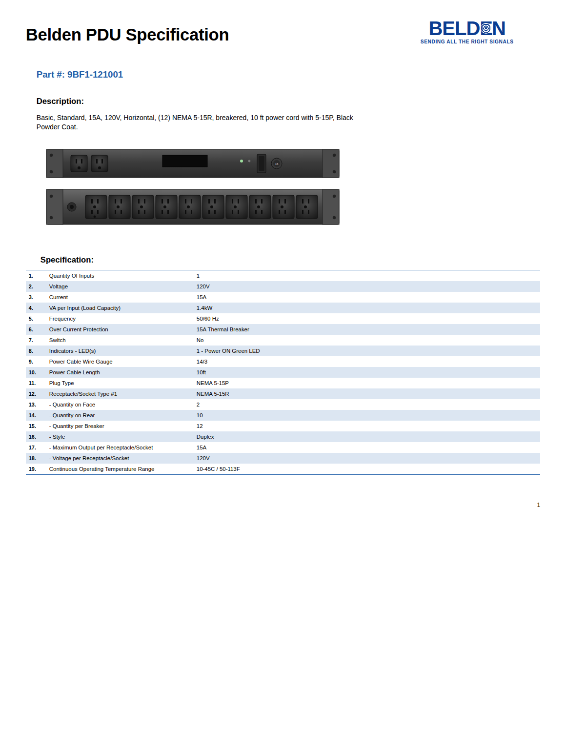Belden PDU Specification
BELDEN
SENDING ALL THE RIGHT SIGNALS
Part #: 9BF1-121001
Description:
Basic, Standard, 15A, 120V, Horizontal, (12) NEMA 5-15R, breakered, 10 ft power cord with 5-15P, Black Powder Coat.
15
Specification:
| 1. | Quantity Of Inputs | 1 |
| 2. | Voltage | 120V |
| 3. | Current | 15A |
| 4. | VA per Input (Load Capacity) | 1.4kW |
| 5. | Frequency | 50/60 Hz |
| 6. | Over Current Protection | 15A Thermal Breaker |
| 7. | Switch | No |
| 8. | Indicators - LED(s) | 1 - Power ON Green LED |
| 9. | Power Cable Wire Gauge | 14/3 |
| 10. | Power Cable Length | 10ft |
| 11. | Plug Type | NEMA 5-15P |
| 12. | Receptacle/Socket Type #1 | NEMA 5-15R |
| 13. | - Quantity on Face | 2 |
| 14. | - Quantity on Rear | 10 |
| 15. | - Quantity per Breaker | 12 |
| 16. | - Style | Duplex |
| 17. | - Maximum Output per Receptacle/Socket | 15A |
| 18. | - Voltage per Receptacle/Socket | 120V |
| 19. | Continuous Operating Temperature Range | 10-45C / 50-113F |
1